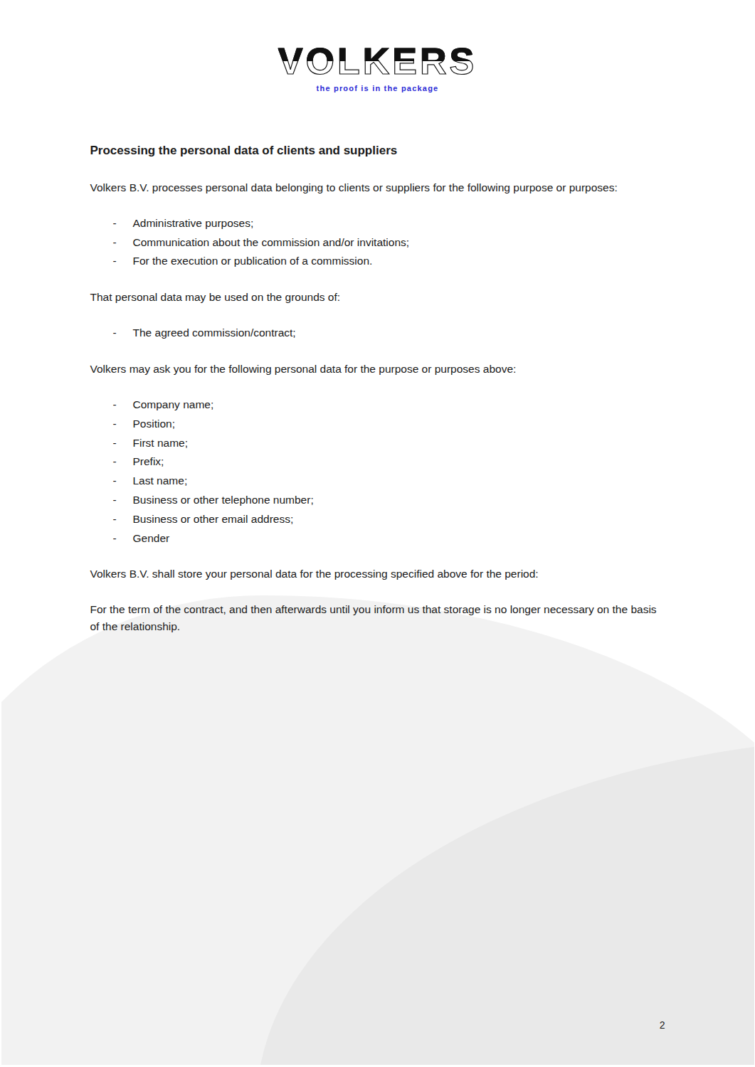VOLKERS
the proof is in the package
Processing the personal data of clients and suppliers
Volkers B.V. processes personal data belonging to clients or suppliers for the following purpose or purposes:
Administrative purposes;
Communication about the commission and/or invitations;
For the execution or publication of a commission.
That personal data may be used on the grounds of:
The agreed commission/contract;
Volkers may ask you for the following personal data for the purpose or purposes above:
Company name;
Position;
First name;
Prefix;
Last name;
Business or other telephone number;
Business or other email address;
Gender
Volkers B.V. shall store your personal data for the processing specified above for the period:
For the term of the contract, and then afterwards until you inform us that storage is no longer necessary on the basis of the relationship.
2